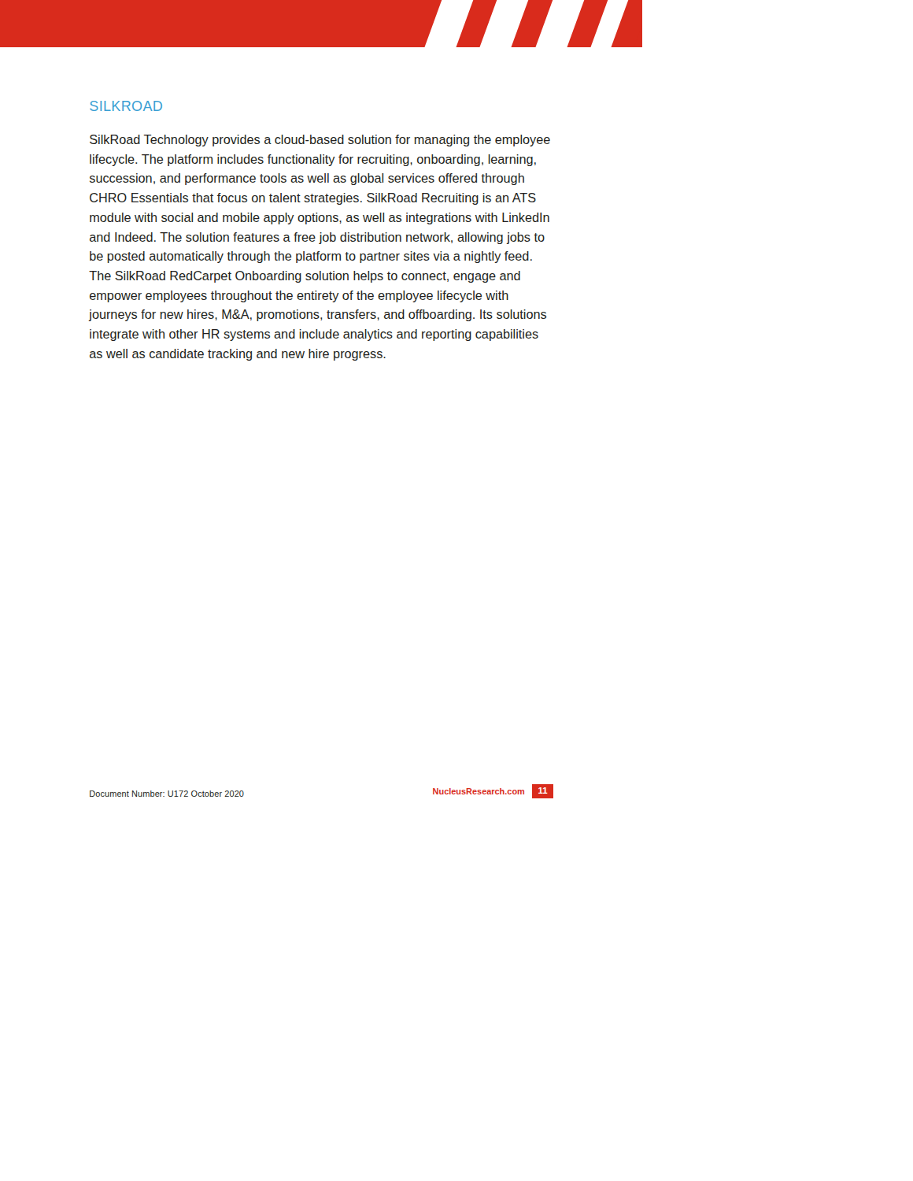SILKROAD
SilkRoad Technology provides a cloud-based solution for managing the employee lifecycle. The platform includes functionality for recruiting, onboarding, learning, succession, and performance tools as well as global services offered through CHRO Essentials that focus on talent strategies. SilkRoad Recruiting is an ATS module with social and mobile apply options, as well as integrations with LinkedIn and Indeed. The solution features a free job distribution network, allowing jobs to be posted automatically through the platform to partner sites via a nightly feed. The SilkRoad RedCarpet Onboarding solution helps to connect, engage and empower employees throughout the entirety of the employee lifecycle with journeys for new hires, M&A, promotions, transfers, and offboarding. Its solutions integrate with other HR systems and include analytics and reporting capabilities as well as candidate tracking and new hire progress.
Document Number: U172 October 2020
NucleusResearch.com 11